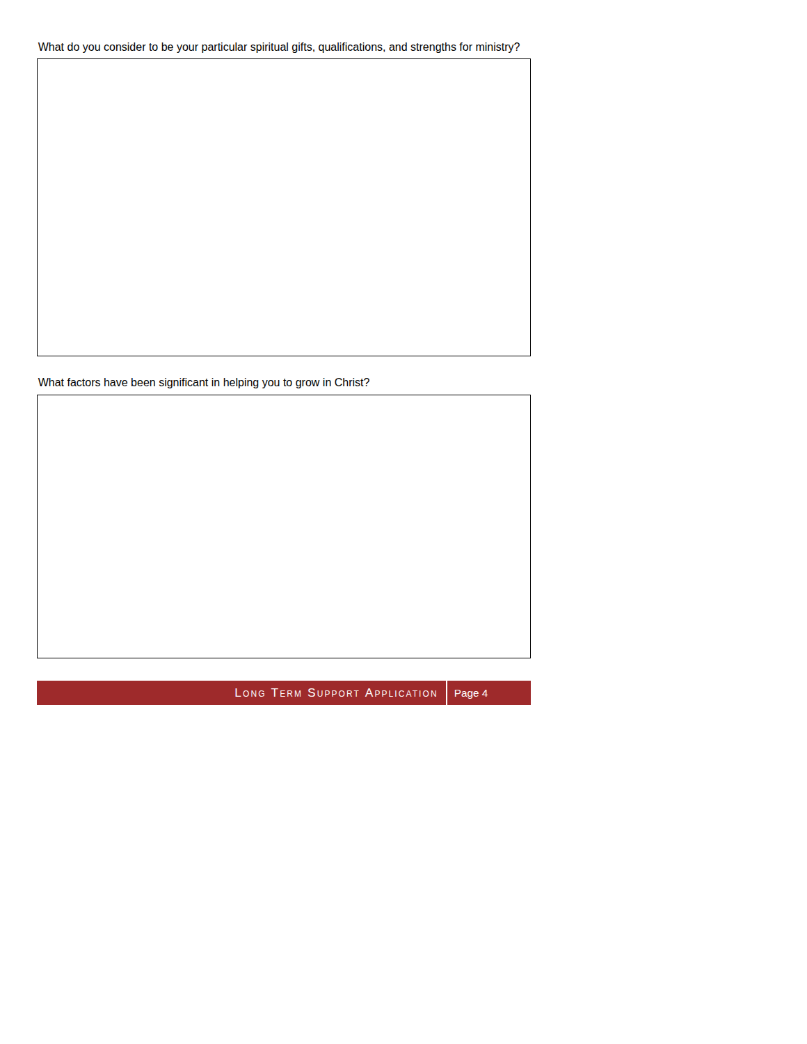What do you consider to be your particular spiritual gifts, qualifications, and strengths for ministry?
What factors have been significant in helping you to grow in Christ?
Long Term Support Application
Page 4